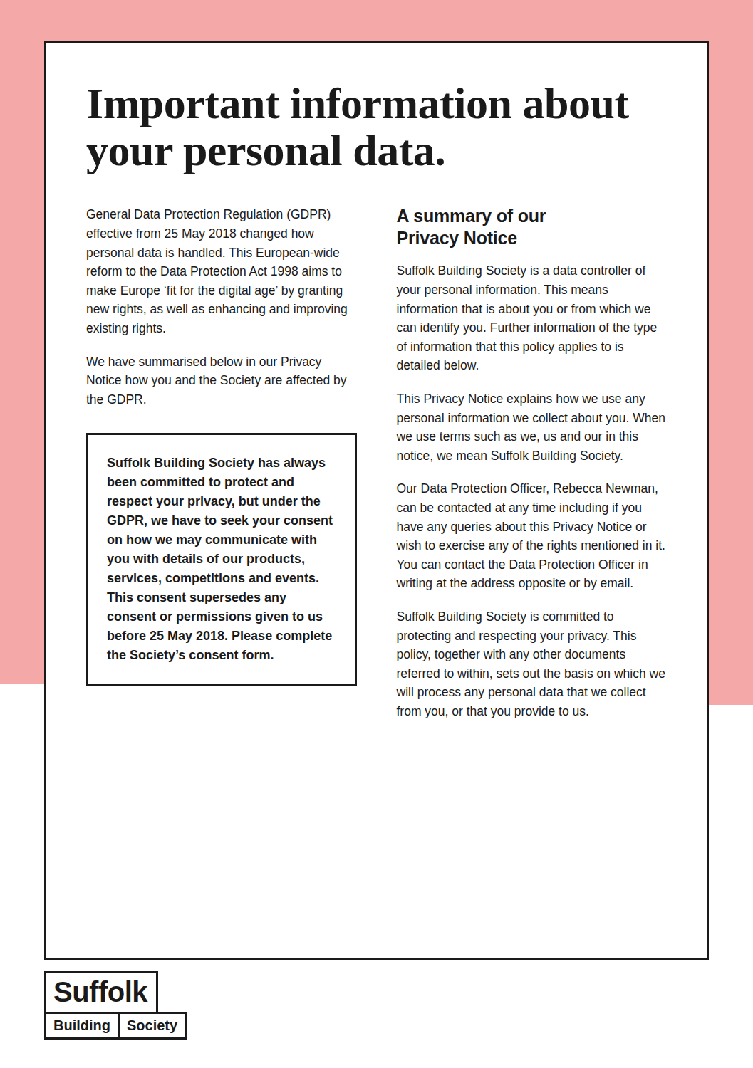Important information about your personal data.
General Data Protection Regulation (GDPR) effective from 25 May 2018 changed how personal data is handled. This European-wide reform to the Data Protection Act 1998 aims to make Europe ‘fit for the digital age’ by granting new rights, as well as enhancing and improving existing rights.
We have summarised below in our Privacy Notice how you and the Society are affected by the GDPR.
Suffolk Building Society has always been committed to protect and respect your privacy, but under the GDPR, we have to seek your consent on how we may communicate with you with details of our products, services, competitions and events. This consent supersedes any consent or permissions given to us before 25 May 2018. Please complete the Society’s consent form.
A summary of our
Privacy Notice
Suffolk Building Society is a data controller of your personal information. This means information that is about you or from which we can identify you. Further information of the type of information that this policy applies to is detailed below.
This Privacy Notice explains how we use any personal information we collect about you. When we use terms such as we, us and our in this notice, we mean Suffolk Building Society.
Our Data Protection Officer, Rebecca Newman, can be contacted at any time including if you have any queries about this Privacy Notice or wish to exercise any of the rights mentioned in it. You can contact the Data Protection Officer in writing at the address opposite or by email.
Suffolk Building Society is committed to protecting and respecting your privacy. This policy, together with any other documents referred to within, sets out the basis on which we will process any personal data that we collect from you, or that you provide to us.
Suffolk
Building
Society